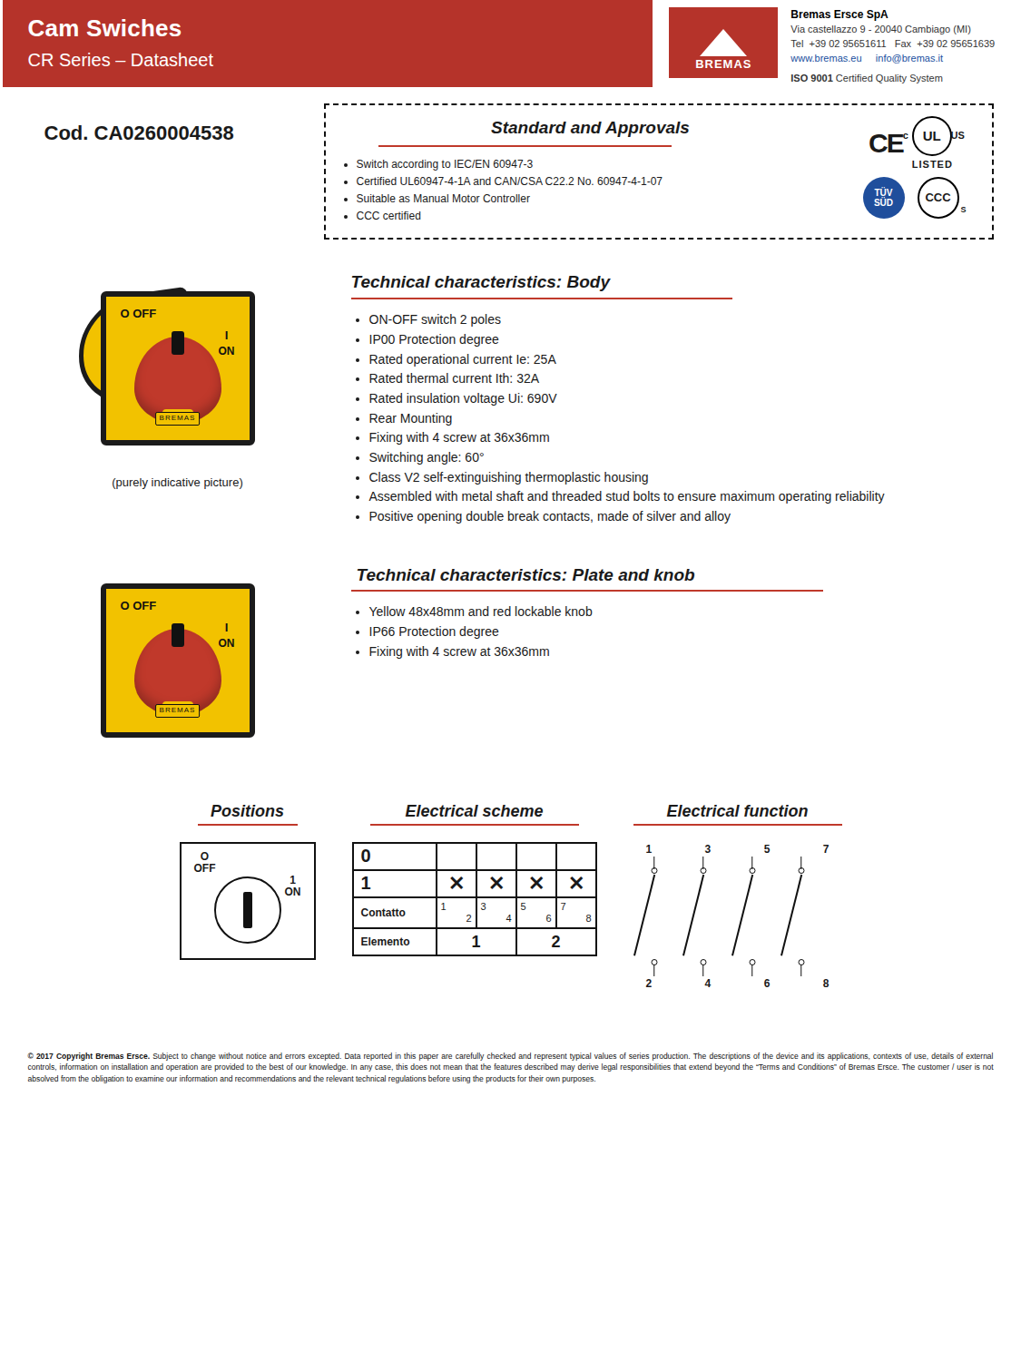Cam Swiches
CR Series – Datasheet
BREMAS
Bremas Ersce SpA
Via castellazzo 9 - 20040 Cambiago (MI)
Tel +39 02 95651611 Fax +39 02 95651639
www.bremas.eu info@bremas.it
ISO 9001 Certified Quality System
Cod. CA0260004538
Standard and Approvals
Switch according to IEC/EN 60947-3
Certified UL60947-4-1A and CAN/CSA C22.2 No. 60947-4-1-07
Suitable as Manual Motor Controller
CCC certified
CE c ULUS
LISTED
TÜV SÜD CCCS
OFF ION
BREMAS
(purely indicative picture)
Technical characteristics: Body
ON-OFF switch 2 poles
IP00 Protection degree
Rated operational current Ie: 25A
Rated thermal current Ith: 32A
Rated insulation voltage Ui: 690V
Rear Mounting
Fixing with 4 screw at 36x36mm
Switching angle: 60°
Class V2 self-extinguishing thermoplastic housing
Assembled with metal shaft and threaded stud bolts to ensure maximum operating reliability
Positive opening double break contacts, made of silver and alloy
OFF ION
BREMAS
Technical characteristics: Plate and knob
Yellow 48x48mm and red lockable knob
IP66 Protection degree
Fixing with 4 screw at 36x36mm
Positions
O
OFF 1
ON
Electrical scheme
| 0 | | | | |
| 1 | ✕ | ✕ | ✕ | ✕ |
| Contatto | 1 2 | 3 4 | 5 6 | 7 8 |
| Elemento | 1 | 2 |
Electrical function
1357
2468
© 2017 Copyright Bremas Ersce. Subject to change without notice and errors excepted. Data reported in this paper are carefully checked and represent typical values of series production. The descriptions of the device and its applications, contexts of use, details of external controls, information on installation and operation are provided to the best of our knowledge. In any case, this does not mean that the features described may derive legal responsibilities that extend beyond the “Terms and Conditions” of Bremas Ersce. The customer / user is not absolved from the obligation to examine our information and recommendations and the relevant technical regulations before using the products for their own purposes.